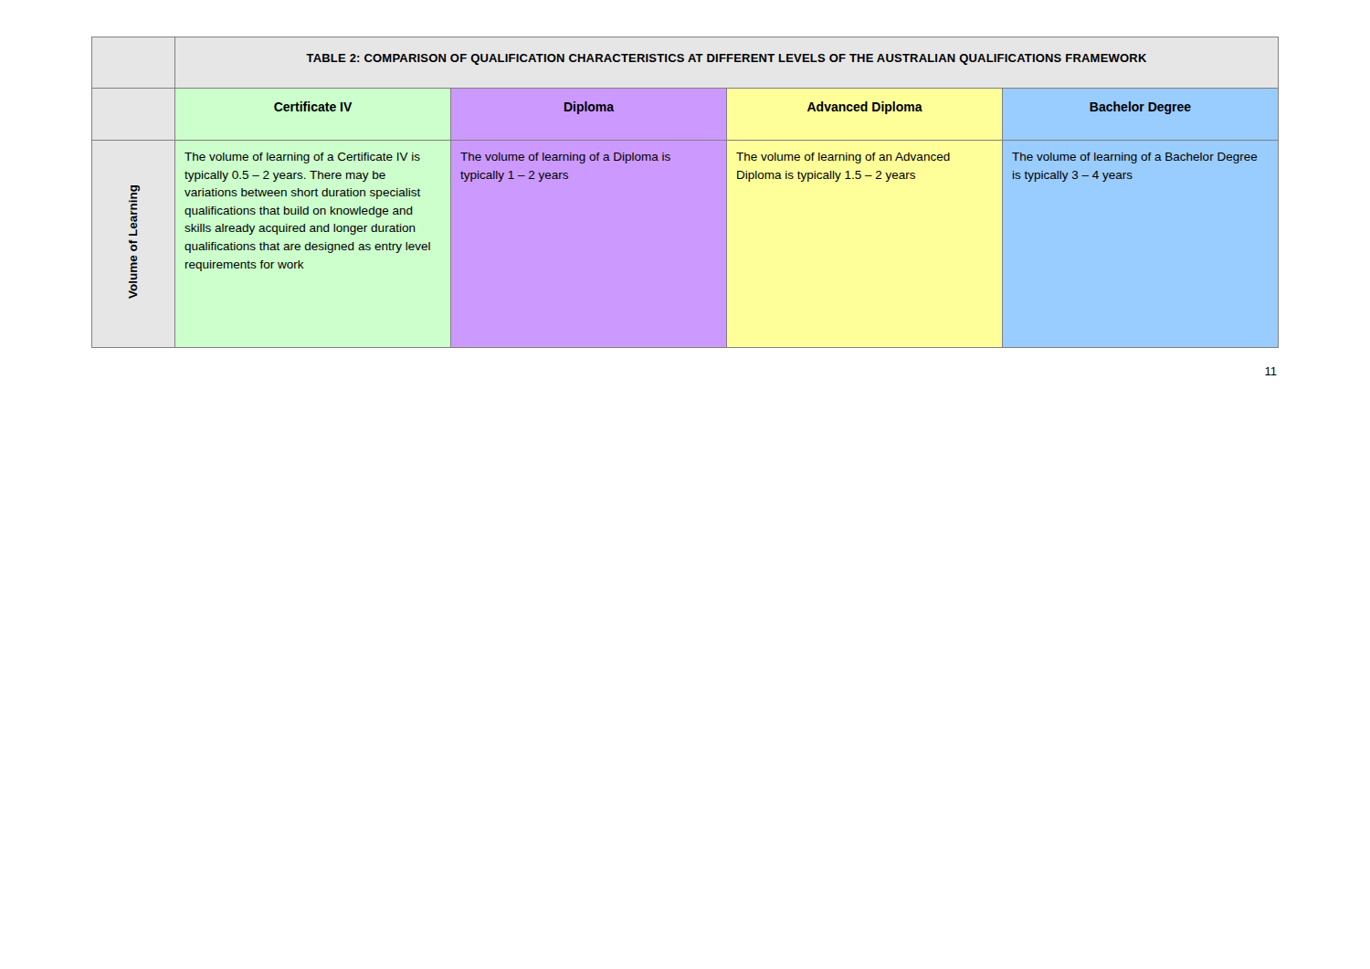| | TABLE 2: COMPARISON OF QUALIFICATION CHARACTERISTICS AT DIFFERENT LEVELS OF THE AUSTRALIAN QUALIFICATIONS FRAMEWORK |
| | Certificate IV | Diploma | Advanced Diploma | Bachelor Degree |
| Volume of Learning | The volume of learning of a Certificate IV is typically 0.5 – 2 years. There may be variations between short duration specialist qualifications that build on knowledge and skills already acquired and longer duration qualifications that are designed as entry level requirements for work | The volume of learning of a Diploma is typically 1 – 2 years | The volume of learning of an Advanced Diploma is typically 1.5 – 2 years | The volume of learning of a Bachelor Degree is typically 3 – 4 years |
11